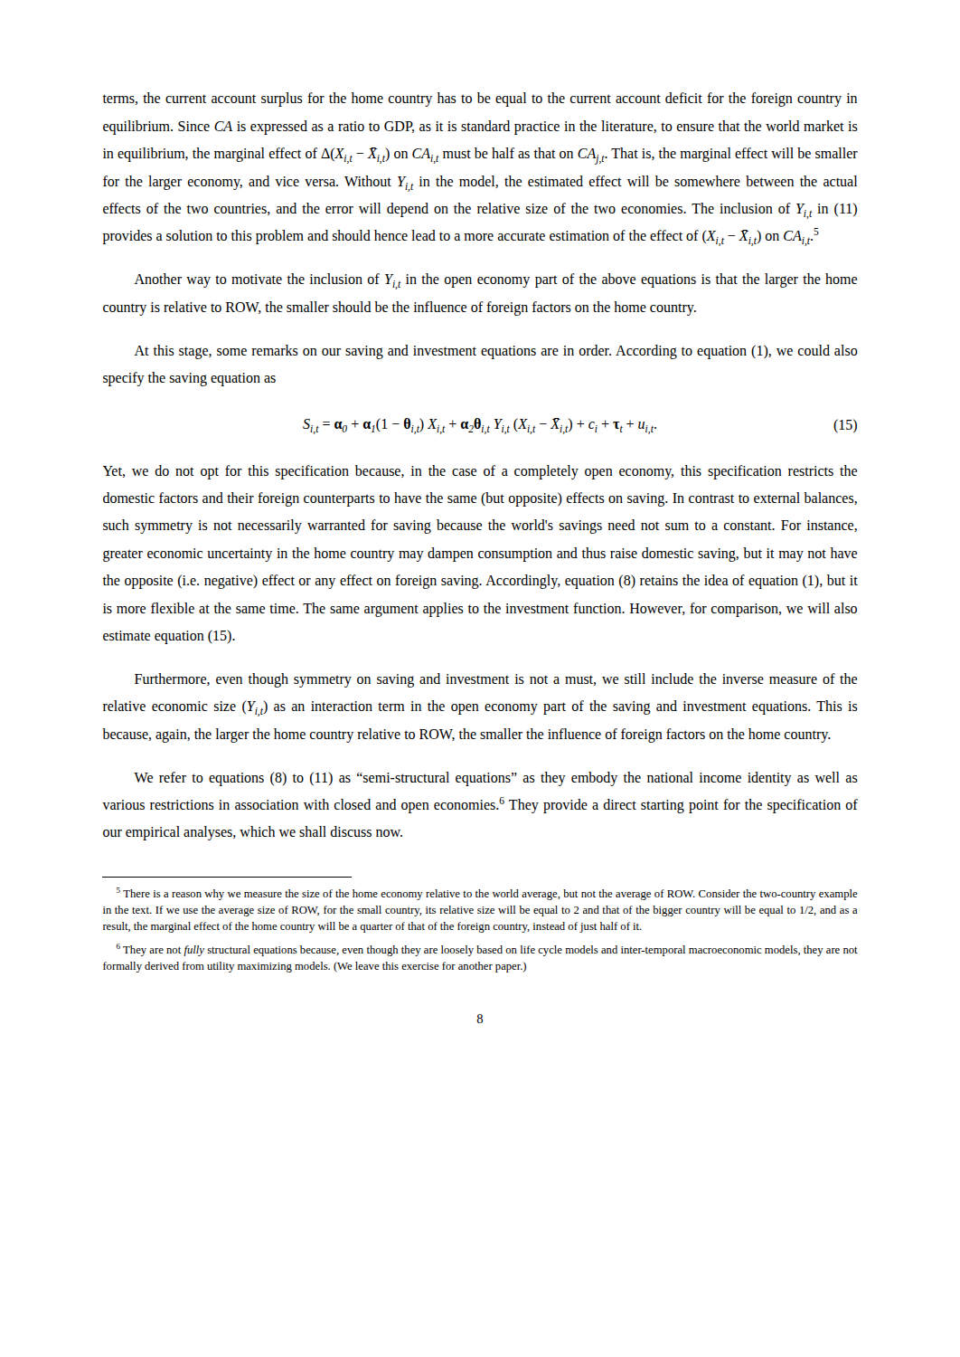terms, the current account surplus for the home country has to be equal to the current account deficit for the foreign country in equilibrium. Since CA is expressed as a ratio to GDP, as it is standard practice in the literature, to ensure that the world market is in equilibrium, the marginal effect of Δ(Xi,t − X̄i,t) on CA i,t must be half as that on CA j,t. That is, the marginal effect will be smaller for the larger economy, and vice versa. Without Yi,t in the model, the estimated effect will be somewhere between the actual effects of the two countries, and the error will depend on the relative size of the two economies. The inclusion of Yi,t in (11) provides a solution to this problem and should hence lead to a more accurate estimation of the effect of (Xi,t − X̄i,t) on CA i,t.5
Another way to motivate the inclusion of Yi,t in the open economy part of the above equations is that the larger the home country is relative to ROW, the smaller should be the influence of foreign factors on the home country.
At this stage, some remarks on our saving and investment equations are in order. According to equation (1), we could also specify the saving equation as
Si,t = α 0 + α 1(1 − θi,t) Xi,t + α 2 θi,t Yi,t (Xi,t − X̄i,t) + ci + τt + ui,t. (15)
Yet, we do not opt for this specification because, in the case of a completely open economy, this specification restricts the domestic factors and their foreign counterparts to have the same (but opposite) effects on saving. In contrast to external balances, such symmetry is not necessarily warranted for saving because the world's savings need not sum to a constant. For instance, greater economic uncertainty in the home country may dampen consumption and thus raise domestic saving, but it may not have the opposite (i.e. negative) effect or any effect on foreign saving. Accordingly, equation (8) retains the idea of equation (1), but it is more flexible at the same time. The same argument applies to the investment function. However, for comparison, we will also estimate equation (15).
Furthermore, even though symmetry on saving and investment is not a must, we still include the inverse measure of the relative economic size (Yi,t) as an interaction term in the open economy part of the saving and investment equations. This is because, again, the larger the home country relative to ROW, the smaller the influence of foreign factors on the home country.
We refer to equations (8) to (11) as “semi-structural equations” as they embody the national income identity as well as various restrictions in association with closed and open economies.6 They provide a direct starting point for the specification of our empirical analyses, which we shall discuss now.
5 There is a reason why we measure the size of the home economy relative to the world average, but not the average of ROW. Consider the two-country example in the text. If we use the average size of ROW, for the small country, its relative size will be equal to 2 and that of the bigger country will be equal to 1/2, and as a result, the marginal effect of the home country will be a quarter of that of the foreign country, instead of just half of it.
6 They are not fully structural equations because, even though they are loosely based on life cycle models and inter-temporal macroeconomic models, they are not formally derived from utility maximizing models. (We leave this exercise for another paper.)
8